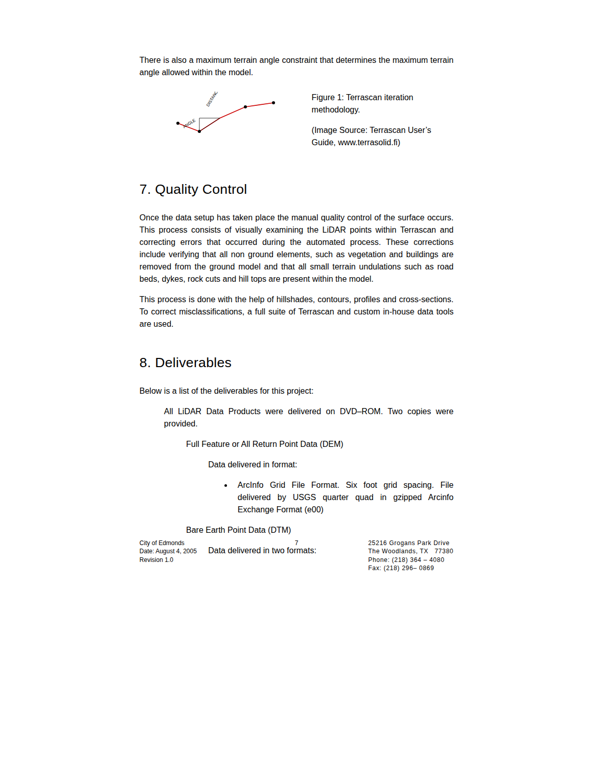There is also a maximum terrain angle constraint that determines the maximum terrain angle allowed within the model.
DISTANCE ANGLE
Figure 1: Terrascan iteration methodology.
(Image Source: Terrascan User’s Guide, www.terrasolid.fi)
7. Quality Control
Once the data setup has taken place the manual quality control of the surface occurs. This process consists of visually examining the LiDAR points within Terrascan and correcting errors that occurred during the automated process. These corrections include verifying that all non ground elements, such as vegetation and buildings are removed from the ground model and that all small terrain undulations such as road beds, dykes, rock cuts and hill tops are present within the model.
This process is done with the help of hillshades, contours, profiles and cross-sections. To correct misclassifications, a full suite of Terrascan and custom in-house data tools are used.
8. Deliverables
Below is a list of the deliverables for this project:
All LiDAR Data Products were delivered on DVD–ROM. Two copies were provided.
Full Feature or All Return Point Data (DEM)
Data delivered in format:
ArcInfo Grid File Format. Six foot grid spacing. File delivered by USGS quarter quad in gzipped Arcinfo Exchange Format (e00)
Bare Earth Point Data (DTM)
Data delivered in two formats:
City of Edmonds
Date: August 4, 2005
Revision 1.0
7
25216 Grogans Park Drive
The Woodlands, TX 77380
Phone: (218) 364 – 4080
Fax: (218) 296– 0869